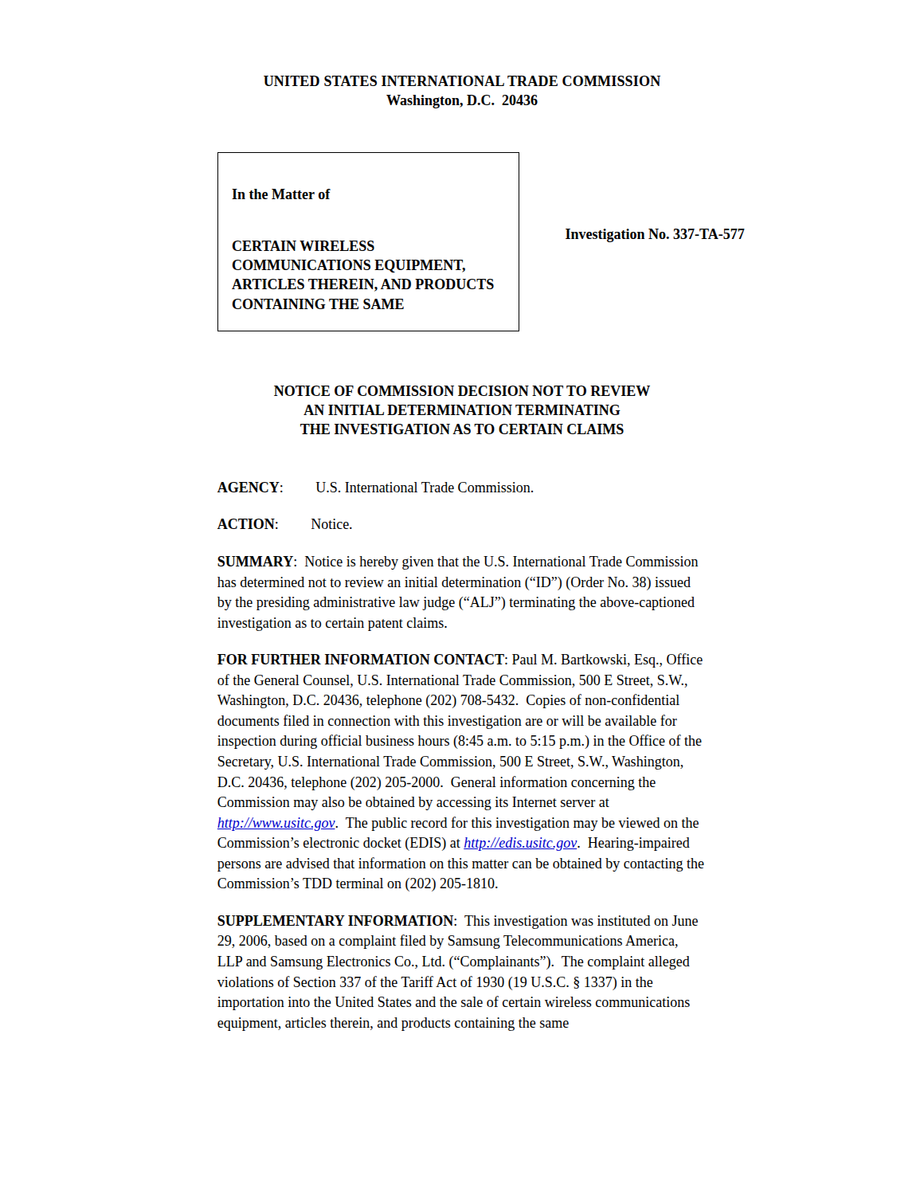UNITED STATES INTERNATIONAL TRADE COMMISSION
Washington, D.C. 20436
In the Matter of
CERTAIN WIRELESS
COMMUNICATIONS EQUIPMENT,
ARTICLES THEREIN, AND PRODUCTS
CONTAINING THE SAME
Investigation No. 337-TA-577
NOTICE OF COMMISSION DECISION NOT TO REVIEW
AN INITIAL DETERMINATION TERMINATING
THE INVESTIGATION AS TO CERTAIN CLAIMS
AGENCY: U.S. International Trade Commission.
ACTION: Notice.
SUMMARY: Notice is hereby given that the U.S. International Trade Commission has determined not to review an initial determination (“ID”) (Order No. 38) issued by the presiding administrative law judge (“ALJ”) terminating the above-captioned investigation as to certain patent claims.
FOR FURTHER INFORMATION CONTACT: Paul M. Bartkowski, Esq., Office of the General Counsel, U.S. International Trade Commission, 500 E Street, S.W., Washington, D.C. 20436, telephone (202) 708-5432. Copies of non-confidential documents filed in connection with this investigation are or will be available for inspection during official business hours (8:45 a.m. to 5:15 p.m.) in the Office of the Secretary, U.S. International Trade Commission, 500 E Street, S.W., Washington, D.C. 20436, telephone (202) 205-2000. General information concerning the Commission may also be obtained by accessing its Internet server at http://www.usitc.gov. The public record for this investigation may be viewed on the Commission’s electronic docket (EDIS) at http://edis.usitc.gov. Hearing-impaired persons are advised that information on this matter can be obtained by contacting the Commission’s TDD terminal on (202) 205-1810.
SUPPLEMENTARY INFORMATION: This investigation was instituted on June 29, 2006, based on a complaint filed by Samsung Telecommunications America, LLP and Samsung Electronics Co., Ltd. (“Complainants”). The complaint alleged violations of Section 337 of the Tariff Act of 1930 (19 U.S.C. § 1337) in the importation into the United States and the sale of certain wireless communications equipment, articles therein, and products containing the same